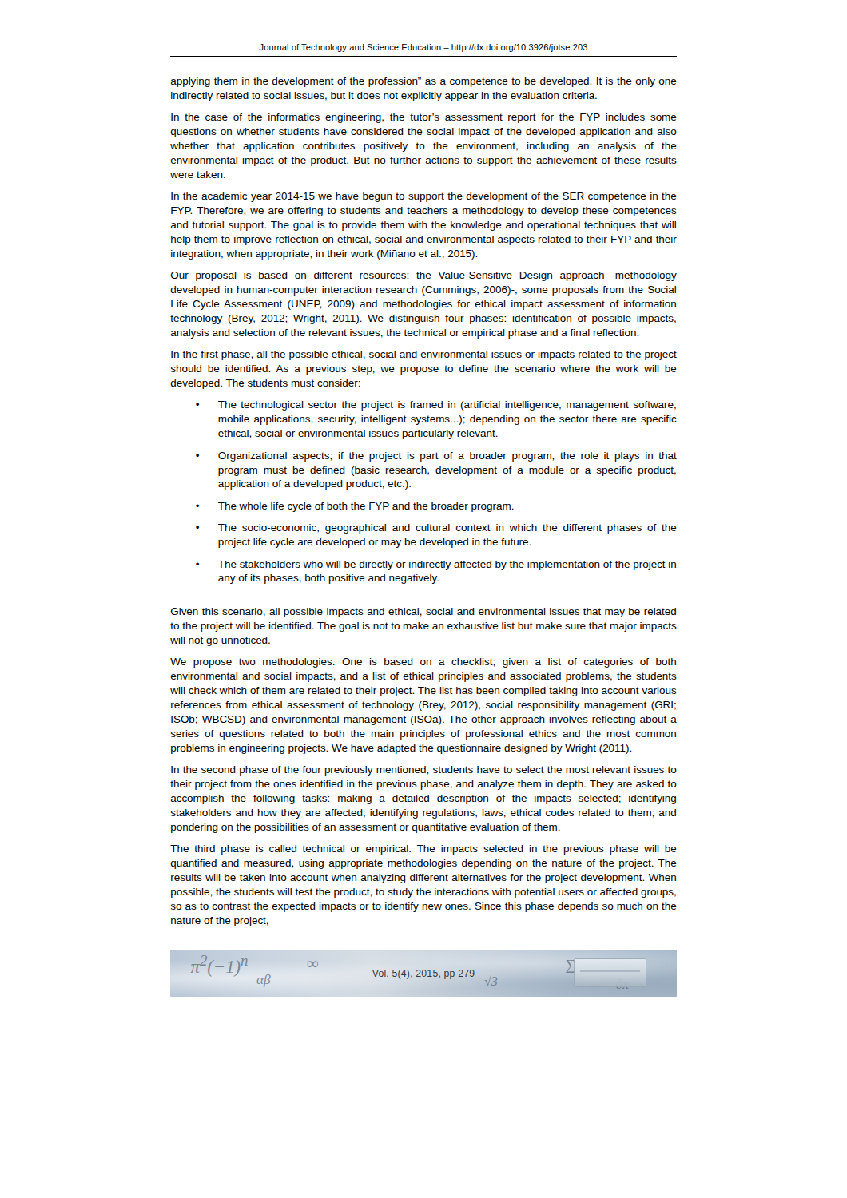Journal of Technology and Science Education – http://dx.doi.org/10.3926/jotse.203
applying them in the development of the profession” as a competence to be developed. It is the only one indirectly related to social issues, but it does not explicitly appear in the evaluation criteria.
In the case of the informatics engineering, the tutor’s assessment report for the FYP includes some questions on whether students have considered the social impact of the developed application and also whether that application contributes positively to the environment, including an analysis of the environmental impact of the product. But no further actions to support the achievement of these results were taken.
In the academic year 2014-15 we have begun to support the development of the SER competence in the FYP. Therefore, we are offering to students and teachers a methodology to develop these competences and tutorial support. The goal is to provide them with the knowledge and operational techniques that will help them to improve reflection on ethical, social and environmental aspects related to their FYP and their integration, when appropriate, in their work (Miñano et al., 2015).
Our proposal is based on different resources: the Value-Sensitive Design approach -methodology developed in human-computer interaction research (Cummings, 2006)-, some proposals from the Social Life Cycle Assessment (UNEP, 2009) and methodologies for ethical impact assessment of information technology (Brey, 2012; Wright, 2011). We distinguish four phases: identification of possible impacts, analysis and selection of the relevant issues, the technical or empirical phase and a final reflection.
In the first phase, all the possible ethical, social and environmental issues or impacts related to the project should be identified. As a previous step, we propose to define the scenario where the work will be developed. The students must consider:
The technological sector the project is framed in (artificial intelligence, management software, mobile applications, security, intelligent systems...); depending on the sector there are specific ethical, social or environmental issues particularly relevant.
Organizational aspects; if the project is part of a broader program, the role it plays in that program must be defined (basic research, development of a module or a specific product, application of a developed product, etc.).
The whole life cycle of both the FYP and the broader program.
The socio-economic, geographical and cultural context in which the different phases of the project life cycle are developed or may be developed in the future.
The stakeholders who will be directly or indirectly affected by the implementation of the project in any of its phases, both positive and negatively.
Given this scenario, all possible impacts and ethical, social and environmental issues that may be related to the project will be identified. The goal is not to make an exhaustive list but make sure that major impacts will not go unnoticed.
We propose two methodologies. One is based on a checklist; given a list of categories of both environmental and social impacts, and a list of ethical principles and associated problems, the students will check which of them are related to their project. The list has been compiled taking into account various references from ethical assessment of technology (Brey, 2012), social responsibility management (GRI; ISOb; WBCSD) and environmental management (ISOa). The other approach involves reflecting about a series of questions related to both the main principles of professional ethics and the most common problems in engineering projects. We have adapted the questionnaire designed by Wright (2011).
In the second phase of the four previously mentioned, students have to select the most relevant issues to their project from the ones identified in the previous phase, and analyze them in depth. They are asked to accomplish the following tasks: making a detailed description of the impacts selected; identifying stakeholders and how they are affected; identifying regulations, laws, ethical codes related to them; and pondering on the possibilities of an assessment or quantitative evaluation of them.
The third phase is called technical or empirical. The impacts selected in the previous phase will be quantified and measured, using appropriate methodologies depending on the nature of the project. The results will be taken into account when analyzing different alternatives for the project development. When possible, the students will test the product, to study the interactions with potential users or affected groups, so as to contrast the expected impacts or to identify new ones. Since this phase depends so much on the nature of the project,
π2(−1)n αβ ∞ √3 ∑ ∂x
Vol. 5(4), 2015, pp 279